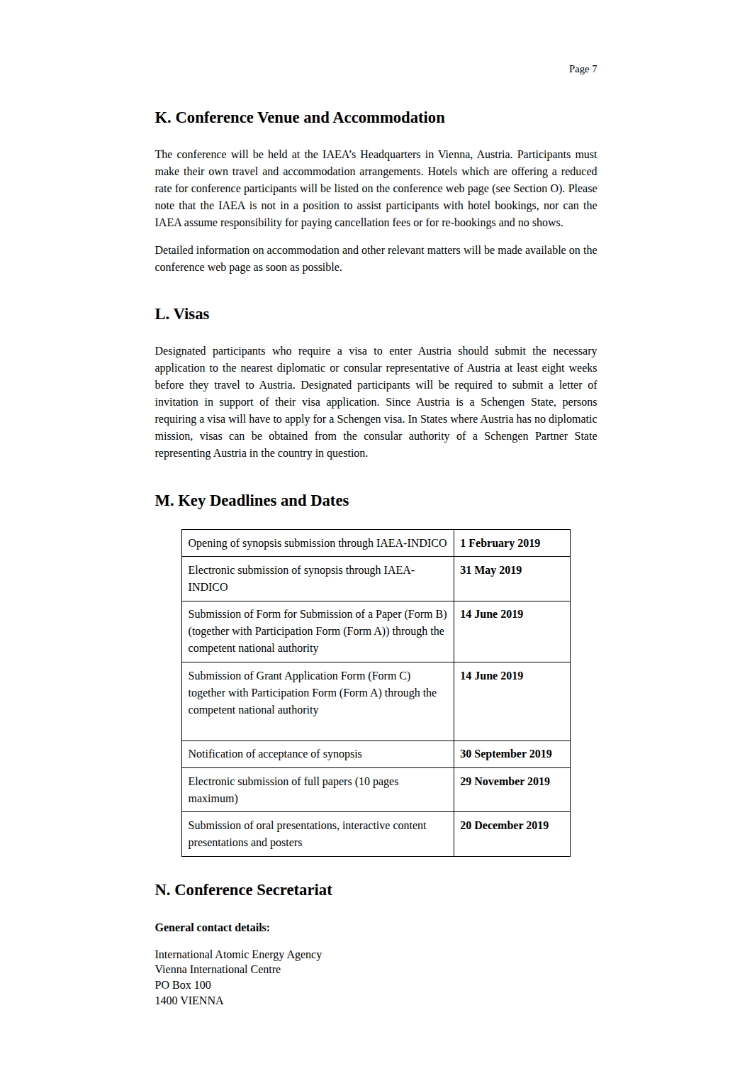Page 7
K. Conference Venue and Accommodation
The conference will be held at the IAEA’s Headquarters in Vienna, Austria. Participants must make their own travel and accommodation arrangements. Hotels which are offering a reduced rate for conference participants will be listed on the conference web page (see Section O). Please note that the IAEA is not in a position to assist participants with hotel bookings, nor can the IAEA assume responsibility for paying cancellation fees or for re-bookings and no shows.
Detailed information on accommodation and other relevant matters will be made available on the conference web page as soon as possible.
L. Visas
Designated participants who require a visa to enter Austria should submit the necessary application to the nearest diplomatic or consular representative of Austria at least eight weeks before they travel to Austria. Designated participants will be required to submit a letter of invitation in support of their visa application. Since Austria is a Schengen State, persons requiring a visa will have to apply for a Schengen visa. In States where Austria has no diplomatic mission, visas can be obtained from the consular authority of a Schengen Partner State representing Austria in the country in question.
M. Key Deadlines and Dates
| Opening of synopsis submission through IAEA-INDICO | 1 February 2019 |
| Electronic submission of synopsis through IAEA-INDICO | 31 May 2019 |
| Submission of Form for Submission of a Paper (Form B) (together with Participation Form (Form A)) through the competent national authority | 14 June 2019 |
| Submission of Grant Application Form (Form C) together with Participation Form (Form A) through the competent national authority | 14 June 2019 |
| Notification of acceptance of synopsis | 30 September 2019 |
| Electronic submission of full papers (10 pages maximum) | 29 November 2019 |
| Submission of oral presentations, interactive content presentations and posters | 20 December 2019 |
N. Conference Secretariat
General contact details:
International Atomic Energy Agency
Vienna International Centre
PO Box 100
1400 VIENNA